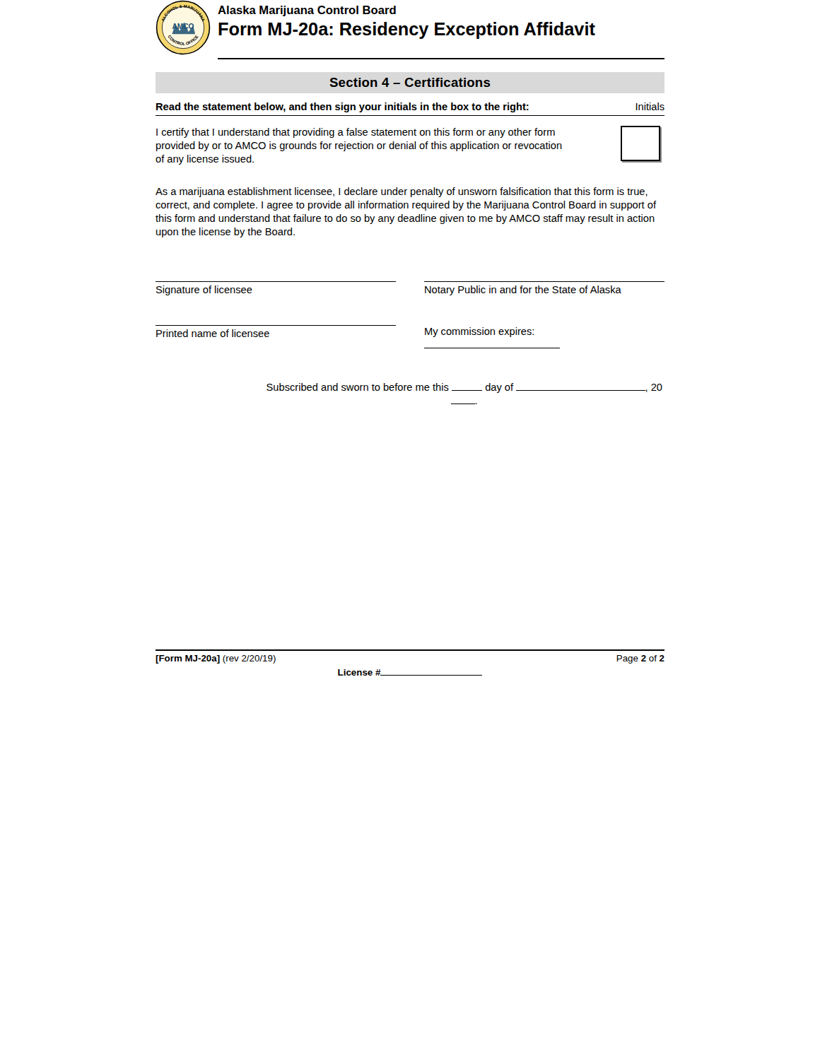ALCOHOL & MARIJUANA CONTROL OFFICE AMCO
Alaska Marijuana Control Board
Form MJ-20a: Residency Exception Affidavit
Section 4 – Certifications
Read the statement below, and then sign your initials in the box to the right: Initials
I certify that I understand that providing a false statement on this form or any other form provided by or to AMCO is grounds for rejection or denial of this application or revocation of any license issued.
As a marijuana establishment licensee, I declare under penalty of unsworn falsification that this form is true, correct, and complete. I agree to provide all information required by the Marijuana Control Board in support of this form and understand that failure to do so by any deadline given to me by AMCO staff may result in action upon the license by the Board.
Signature of licensee
Printed name of licensee
Notary Public in and for the State of Alaska
My commission expires:
Subscribed and sworn to before me this day of , 20 .
[Form MJ-20a] (rev 2/20/19)
Page 2 of 2
License #